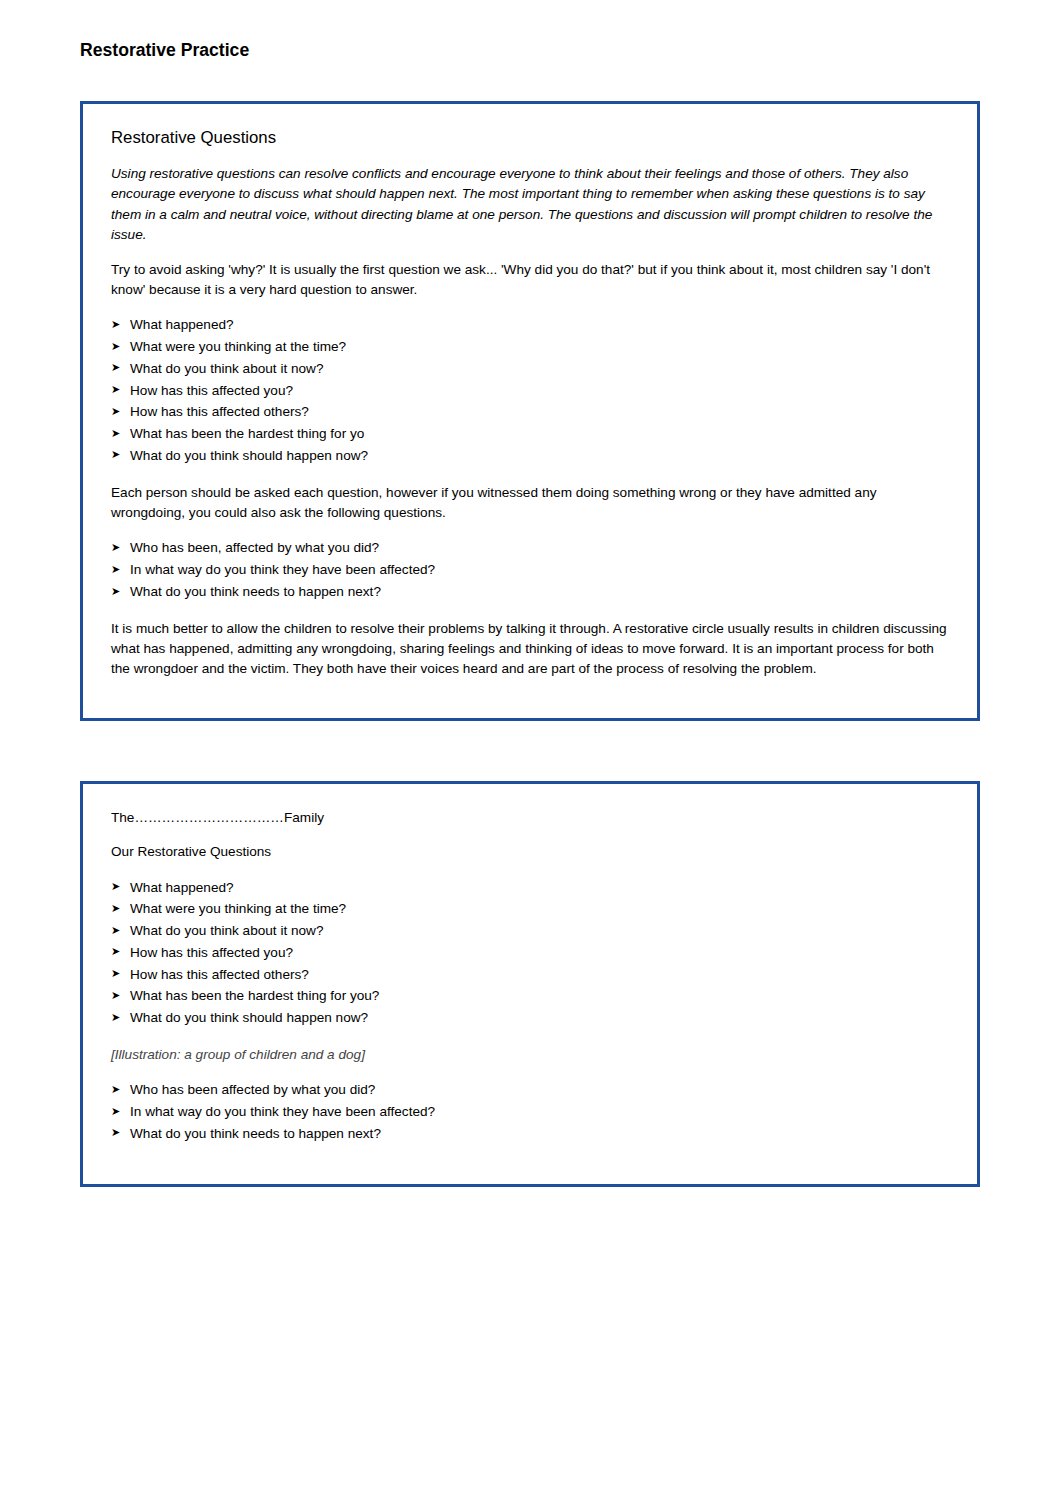Restorative Practice
Restorative Questions
Using restorative questions can resolve conflicts and encourage everyone to think about their feelings and those of others. They also encourage everyone to discuss what should happen next. The most important thing to remember when asking these questions is to say them in a calm and neutral voice, without directing blame at one person. The questions and discussion will prompt children to resolve the issue.
Try to avoid asking 'why?' It is usually the first question we ask... 'Why did you do that?' but if you think about it, most children say 'I don't know' because it is a very hard question to answer.
What happened?
What were you thinking at the time?
What do you think about it now?
How has this affected you?
How has this affected others?
What has been the hardest thing for yo
What do you think should happen now?
Each person should be asked each question, however if you witnessed them doing something wrong or they have admitted any wrongdoing, you could also ask the following questions.
Who has been, affected by what you did?
In what way do you think they have been affected?
What do you think needs to happen next?
It is much better to allow the children to resolve their problems by talking it through. A restorative circle usually results in children discussing what has happened, admitting any wrongdoing, sharing feelings and thinking of ideas to move forward. It is an important process for both the wrongdoer and the victim. They both have their voices heard and are part of the process of resolving the problem.
The……………………………Family
Our Restorative Questions
What happened?
What were you thinking at the time?
What do you think about it now?
How has this affected you?
How has this affected others?
What has been the hardest thing for you?
What do you think should happen now?
[Illustration: a group of children and a dog]
Who has been affected by what you did?
In what way do you think they have been affected?
What do you think needs to happen next?